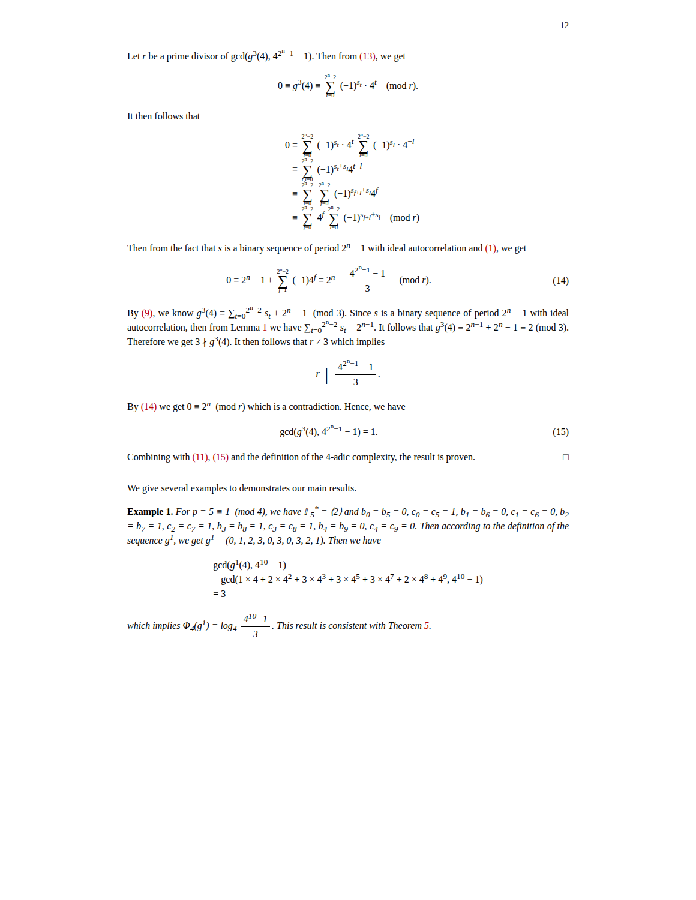12
Let r be a prime divisor of gcd(g3(4), 42n−1 − 1). Then from (13), we get
0 ≡ g3(4) ≡ 2n−2∑t=0 (−1)st · 4t (mod r).
It then follows that
0 ≡ 2n−2∑t=0 (−1)st · 4t 2n−2∑l=0 (−1)sl · 4−l ≡ 2n−2∑t,l=0 (−1)st+sl4t−l ≡ 2n−2∑l=0 2n−2∑f=0 (−1)sf+l+sl4f ≡ 2n−2∑f=0 4f 2n−2∑l=0 (−1)sf+l+sl (mod r)
Then from the fact that s is a binary sequence of period 2n − 1 with ideal autocorrelation and (1), we get
0 ≡ 2n − 1 + 2n−2∑f=1 (−1)4f ≡ 2n − 42n−1 − 13 (mod r).
(14)
By (9), we know g3(4) ≡ ∑t=02n−2 st + 2n − 1 (mod 3). Since s is a binary sequence of period 2n − 1 with ideal autocorrelation, then from Lemma 1 we have ∑t=02n−2 st = 2n−1. It follows that g3(4) ≡ 2n−1 + 2n − 1 ≡ 2 (mod 3). Therefore we get 3 ∤ g3(4). It then follows that r ≠ 3 which implies
r | 42n−1 − 13.
By (14) we get 0 ≡ 2n (mod r) which is a contradiction. Hence, we have
gcd(g3(4), 42n−1 − 1) = 1.
(15)
Combining with (11), (15) and the definition of the 4-adic complexity, the result is proven. □
We give several examples to demonstrates our main results.
Example 1. For p = 5 ≡ 1 (mod 4), we have 𝔽5* = ⟨2⟩ and b0 = b5 = 0, c0 = c5 = 1, b1 = b6 = 0, c1 = c6 = 0, b2 = b7 = 1, c2 = c7 = 1, b3 = b8 = 1, c3 = c8 = 1, b4 = b9 = 0, c4 = c9 = 0. Then according to the definition of the sequence g1, we get g1 = (0, 1, 2, 3, 0, 3, 0, 3, 2, 1). Then we have
gcd(g1(4), 410 − 1) = gcd(1 × 4 + 2 × 42 + 3 × 43 + 3 × 45 + 3 × 47 + 2 × 48 + 49, 410 − 1) = 3
which implies Φ4(g1) = log4 410−13. This result is consistent with Theorem 5.